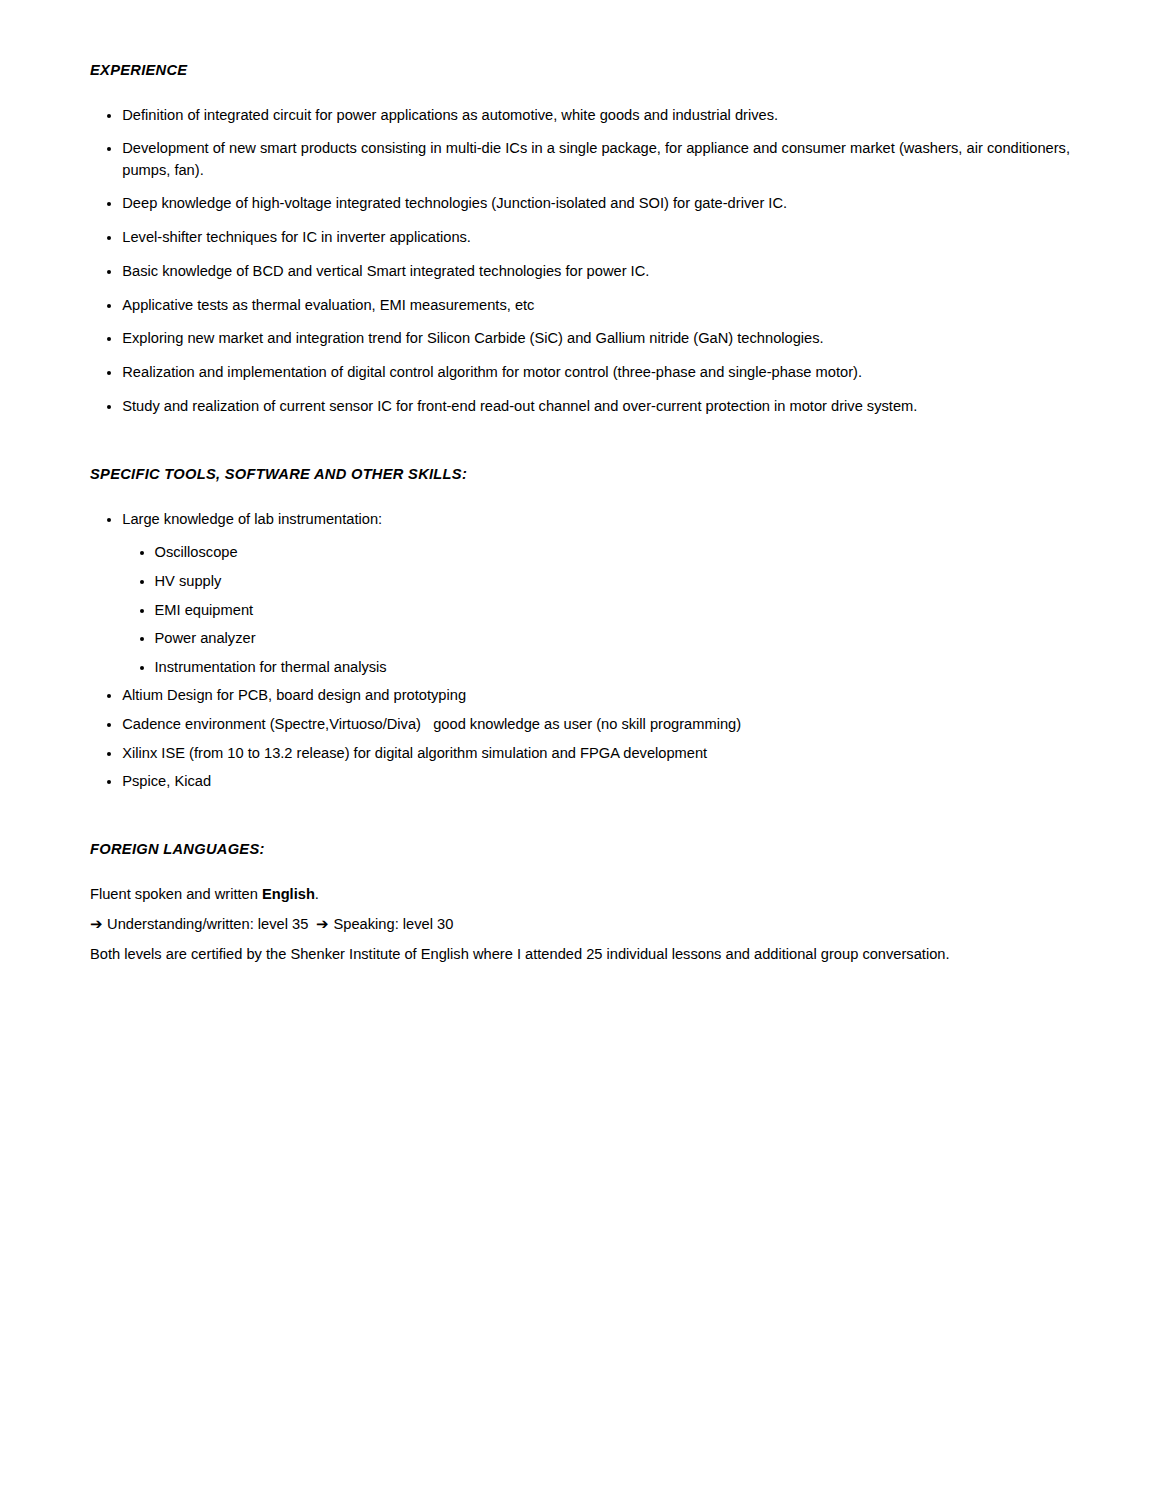EXPERIENCE
Definition of integrated circuit for power applications as automotive, white goods and industrial drives.
Development of new smart products consisting in multi-die ICs in a single package, for appliance and consumer market (washers, air conditioners, pumps, fan).
Deep knowledge of high-voltage integrated technologies (Junction-isolated and SOI) for gate-driver IC.
Level-shifter techniques for IC in inverter applications.
Basic knowledge of BCD and vertical Smart integrated technologies for power IC.
Applicative tests as thermal evaluation, EMI measurements, etc
Exploring new market and integration trend for Silicon Carbide (SiC) and Gallium nitride (GaN) technologies.
Realization and implementation of digital control algorithm for motor control (three-phase and single-phase motor).
Study and realization of current sensor IC for front-end read-out channel and over-current protection in motor drive system.
SPECIFIC TOOLS, SOFTWARE AND OTHER SKILLS:
Large knowledge of lab instrumentation:
Oscilloscope
HV supply
EMI equipment
Power analyzer
Instrumentation for thermal analysis
Altium Design for PCB, board design and prototyping
Cadence environment (Spectre,Virtuoso/Diva) good knowledge as user (no skill programming)
Xilinx ISE (from 10 to 13.2 release) for digital algorithm simulation and FPGA development
Pspice, Kicad
FOREIGN LANGUAGES:
Fluent spoken and written English.
➔ Understanding/written: level 35 ➔ Speaking: level 30
Both levels are certified by the Shenker Institute of English where I attended 25 individual lessons and additional group conversation.